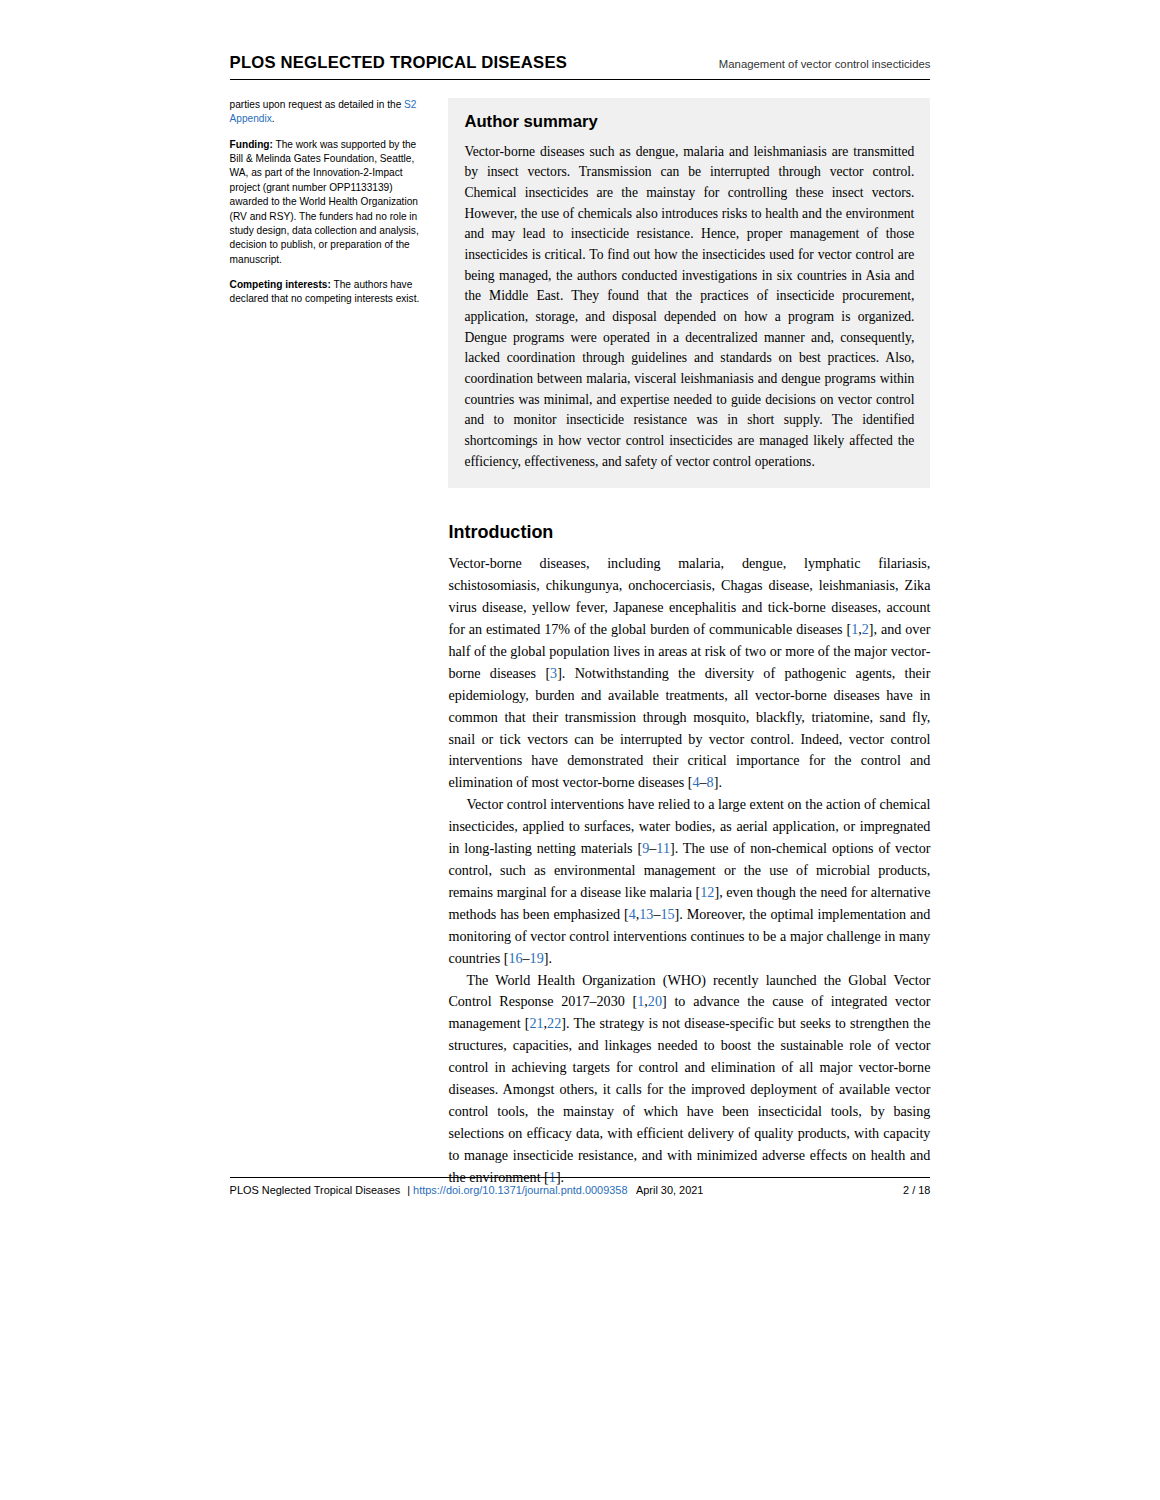PLOS NEGLECTED TROPICAL DISEASES
Management of vector control insecticides
parties upon request as detailed in the S2 Appendix.
Funding: The work was supported by the Bill & Melinda Gates Foundation, Seattle, WA, as part of the Innovation-2-Impact project (grant number OPP1133139) awarded to the World Health Organization (RV and RSY). The funders had no role in study design, data collection and analysis, decision to publish, or preparation of the manuscript.
Competing interests: The authors have declared that no competing interests exist.
Author summary
Vector-borne diseases such as dengue, malaria and leishmaniasis are transmitted by insect vectors. Transmission can be interrupted through vector control. Chemical insecticides are the mainstay for controlling these insect vectors. However, the use of chemicals also introduces risks to health and the environment and may lead to insecticide resistance. Hence, proper management of those insecticides is critical. To find out how the insecticides used for vector control are being managed, the authors conducted investigations in six countries in Asia and the Middle East. They found that the practices of insecticide procurement, application, storage, and disposal depended on how a program is organized. Dengue programs were operated in a decentralized manner and, consequently, lacked coordination through guidelines and standards on best practices. Also, coordination between malaria, visceral leishmaniasis and dengue programs within countries was minimal, and expertise needed to guide decisions on vector control and to monitor insecticide resistance was in short supply. The identified shortcomings in how vector control insecticides are managed likely affected the efficiency, effectiveness, and safety of vector control operations.
Introduction
Vector-borne diseases, including malaria, dengue, lymphatic filariasis, schistosomiasis, chikungunya, onchocerciasis, Chagas disease, leishmaniasis, Zika virus disease, yellow fever, Japanese encephalitis and tick-borne diseases, account for an estimated 17% of the global burden of communicable diseases [1,2], and over half of the global population lives in areas at risk of two or more of the major vector-borne diseases [3]. Notwithstanding the diversity of pathogenic agents, their epidemiology, burden and available treatments, all vector-borne diseases have in common that their transmission through mosquito, blackfly, triatomine, sand fly, snail or tick vectors can be interrupted by vector control. Indeed, vector control interventions have demonstrated their critical importance for the control and elimination of most vector-borne diseases [4–8].
Vector control interventions have relied to a large extent on the action of chemical insecticides, applied to surfaces, water bodies, as aerial application, or impregnated in long-lasting netting materials [9–11]. The use of non-chemical options of vector control, such as environmental management or the use of microbial products, remains marginal for a disease like malaria [12], even though the need for alternative methods has been emphasized [4,13–15]. Moreover, the optimal implementation and monitoring of vector control interventions continues to be a major challenge in many countries [16–19].
The World Health Organization (WHO) recently launched the Global Vector Control Response 2017–2030 [1,20] to advance the cause of integrated vector management [21,22]. The strategy is not disease-specific but seeks to strengthen the structures, capacities, and linkages needed to boost the sustainable role of vector control in achieving targets for control and elimination of all major vector-borne diseases. Amongst others, it calls for the improved deployment of available vector control tools, the mainstay of which have been insecticidal tools, by basing selections on efficacy data, with efficient delivery of quality products, with capacity to manage insecticide resistance, and with minimized adverse effects on health and the environment [1].
PLOS Neglected Tropical Diseases | https://doi.org/10.1371/journal.pntd.0009358 April 30, 2021
2 / 18